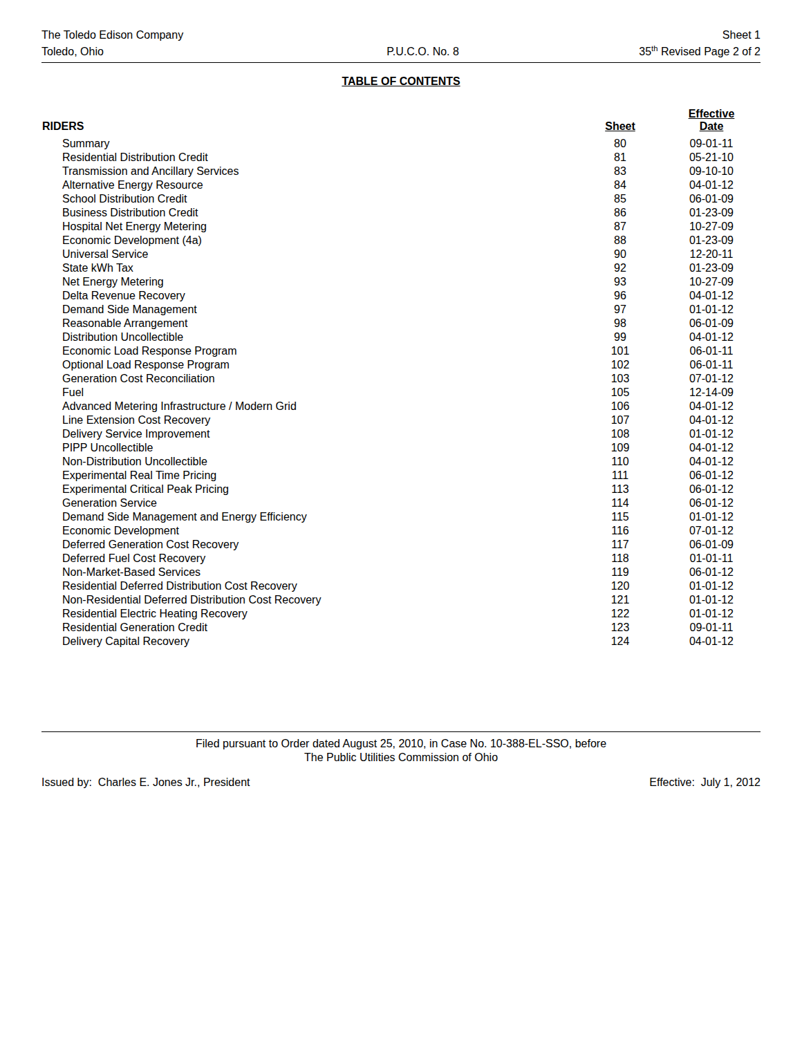| The Toledo Edison Company | | Sheet 1 |
| Toledo, Ohio | P.U.C.O. No. 8 | 35 th Revised Page 2 of 2 |
TABLE OF CONTENTS
| RIDERS | Sheet | Effective Date |
| --- | --- | --- |
| Summary | 80 | 09-01-11 |
| Residential Distribution Credit | 81 | 05-21-10 |
| Transmission and Ancillary Services | 83 | 09-10-10 |
| Alternative Energy Resource | 84 | 04-01-12 |
| School Distribution Credit | 85 | 06-01-09 |
| Business Distribution Credit | 86 | 01-23-09 |
| Hospital Net Energy Metering | 87 | 10-27-09 |
| Economic Development (4a) | 88 | 01-23-09 |
| Universal Service | 90 | 12-20-11 |
| State kWh Tax | 92 | 01-23-09 |
| Net Energy Metering | 93 | 10-27-09 |
| Delta Revenue Recovery | 96 | 04-01-12 |
| Demand Side Management | 97 | 01-01-12 |
| Reasonable Arrangement | 98 | 06-01-09 |
| Distribution Uncollectible | 99 | 04-01-12 |
| Economic Load Response Program | 101 | 06-01-11 |
| Optional Load Response Program | 102 | 06-01-11 |
| Generation Cost Reconciliation | 103 | 07-01-12 |
| Fuel | 105 | 12-14-09 |
| Advanced Metering Infrastructure / Modern Grid | 106 | 04-01-12 |
| Line Extension Cost Recovery | 107 | 04-01-12 |
| Delivery Service Improvement | 108 | 01-01-12 |
| PIPP Uncollectible | 109 | 04-01-12 |
| Non-Distribution Uncollectible | 110 | 04-01-12 |
| Experimental Real Time Pricing | 111 | 06-01-12 |
| Experimental Critical Peak Pricing | 113 | 06-01-12 |
| Generation Service | 114 | 06-01-12 |
| Demand Side Management and Energy Efficiency | 115 | 01-01-12 |
| Economic Development | 116 | 07-01-12 |
| Deferred Generation Cost Recovery | 117 | 06-01-09 |
| Deferred Fuel Cost Recovery | 118 | 01-01-11 |
| Non-Market-Based Services | 119 | 06-01-12 |
| Residential Deferred Distribution Cost Recovery | 120 | 01-01-12 |
| Non-Residential Deferred Distribution Cost Recovery | 121 | 01-01-12 |
| Residential Electric Heating Recovery | 122 | 01-01-12 |
| Residential Generation Credit | 123 | 09-01-11 |
| Delivery Capital Recovery | 124 | 04-01-12 |
Filed pursuant to Order dated August 25, 2010, in Case No. 10-388-EL-SSO, before
The Public Utilities Commission of Ohio
Issued by: Charles E. Jones Jr., President Effective: July 1, 2012